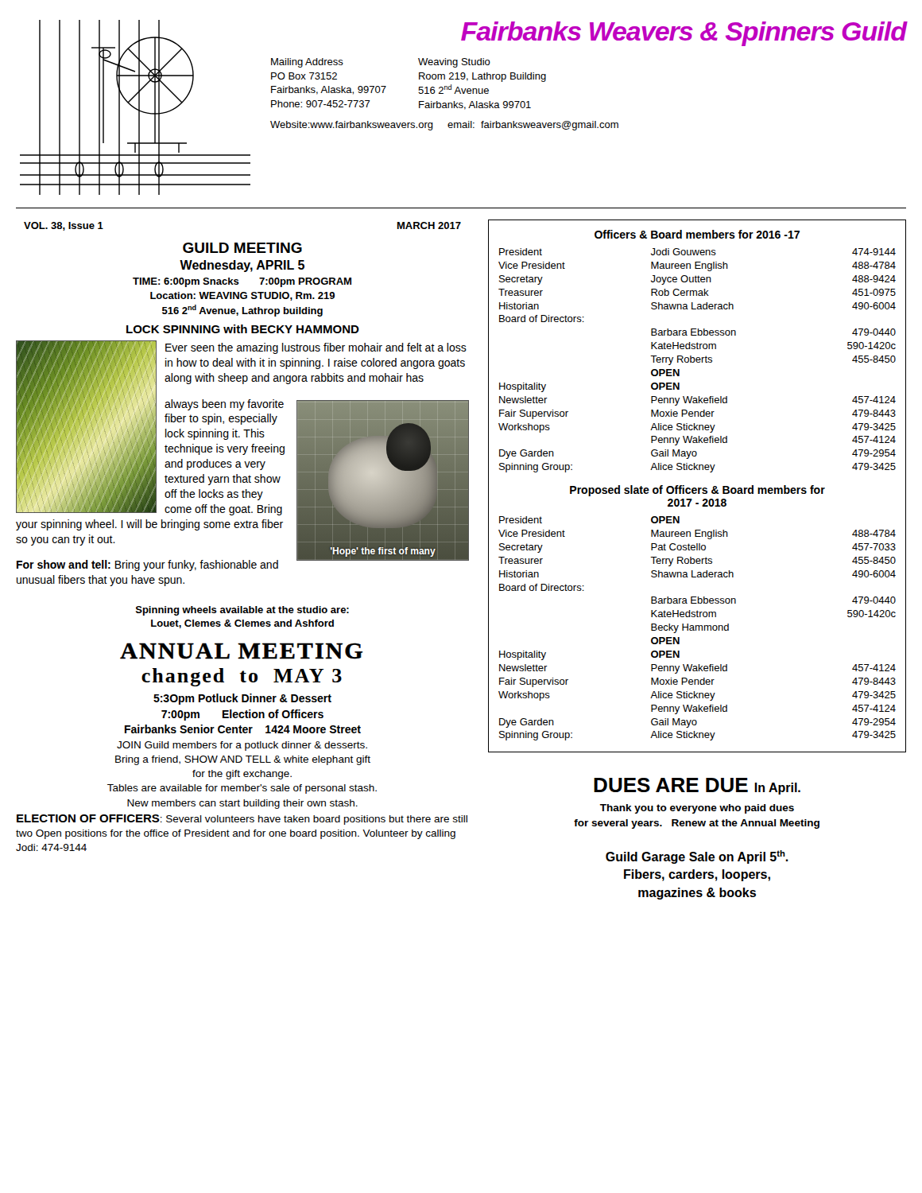Fairbanks Weavers & Spinners Guild
Mailing Address
PO Box 73152
Fairbanks, Alaska, 99707
Phone: 907-452-7737
Weaving Studio
Room 219, Lathrop Building
516 2nd Avenue
Fairbanks, Alaska 99701
Website:www.fairbanksweavers.org email: fairbanksweavers@gmail.com
VOL. 38, Issue 1 MARCH 2017
GUILD MEETING
Wednesday, APRIL 5
TIME: 6:00pm Snacks 7:00pm PROGRAM
Location: WEAVING STUDIO, Rm. 219
516 2nd Avenue, Lathrop building
LOCK SPINNING with BECKY HAMMOND
Ever seen the amazing lustrous fiber mohair and felt at a loss in how to deal with it in spinning. I raise colored angora goats along with sheep and angora rabbits and mohair has
'Hope' the first of many
always been my favorite fiber to spin, especially lock spinning it. This technique is very freeing and produces a very textured yarn that show off the locks as they come off the goat. Bring your spinning wheel. I will be bringing some extra fiber so you can try it out.
For show and tell: Bring your funky, fashionable and unusual fibers that you have spun.
Spinning wheels available at the studio are:
Louet, Clemes & Clemes and Ashford
ANNUAL MEETING
changed to MAY 3
5:3Opm Potluck Dinner & Dessert
7:00pm Election of Officers
Fairbanks Senior Center 1424 Moore Street
JOIN Guild members for a potluck dinner & desserts.
Bring a friend, SHOW AND TELL & white elephant gift
for the gift exchange.
Tables are available for member's sale of personal stash.
New members can start building their own stash.
ELECTION OF OFFICERS: Several volunteers have taken board positions but there are still two Open positions for the office of President and for one board position. Volunteer by calling Jodi: 474-9144
Officers & Board members for 2016 -17
| President | Jodi Gouwens | 474-9144 |
| Vice President | Maureen English | 488-4784 |
| Secretary | Joyce Outten | 488-9424 |
| Treasurer | Rob Cermak | 451-0975 |
| Historian | Shawna Laderach | 490-6004 |
| Board of Directors: |
| | Barbara Ebbesson | 479-0440 |
| | KateHedstrom | 590-1420c |
| | Terry Roberts | 455-8450 |
| | OPEN | |
| Hospitality | OPEN | |
| Newsletter | Penny Wakefield | 457-4124 |
| Fair Supervisor | Moxie Pender | 479-8443 |
| Workshops | Alice Stickney | 479-3425 |
| | Penny Wakefield | 457-4124 |
| Dye Garden | Gail Mayo | 479-2954 |
| Spinning Group: | Alice Stickney | 479-3425 |
Proposed slate of Officers & Board members for
2017 - 2018
| President | OPEN | |
| Vice President | Maureen English | 488-4784 |
| Secretary | Pat Costello | 457-7033 |
| Treasurer | Terry Roberts | 455-8450 |
| Historian | Shawna Laderach | 490-6004 |
| Board of Directors: |
| | Barbara Ebbesson | 479-0440 |
| | KateHedstrom | 590-1420c |
| | Becky Hammond | |
| | OPEN | |
| Hospitality | OPEN | |
| Newsletter | Penny Wakefield | 457-4124 |
| Fair Supervisor | Moxie Pender | 479-8443 |
| Workshops | Alice Stickney | 479-3425 |
| | Penny Wakefield | 457-4124 |
| Dye Garden | Gail Mayo | 479-2954 |
| Spinning Group: | Alice Stickney | 479-3425 |
DUES ARE DUE In April.
Thank you to everyone who paid dues
for several years. Renew at the Annual Meeting
Guild Garage Sale on April 5th.
Fibers, carders, loopers,
magazines & books